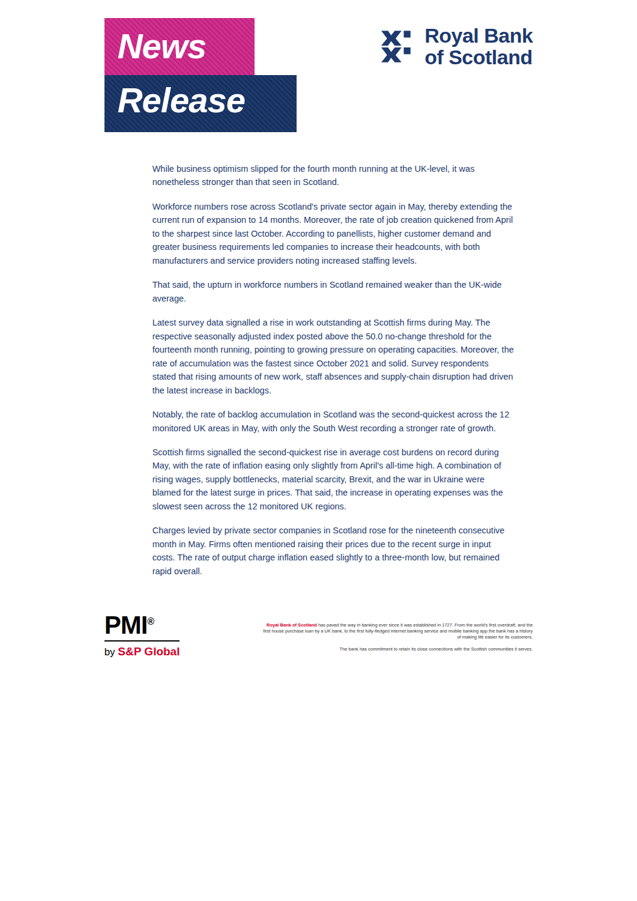News
Release
Royal Bank
of Scotland
While business optimism slipped for the fourth month running at the UK-level, it was nonetheless stronger than that seen in Scotland.
Workforce numbers rose across Scotland's private sector again in May, thereby extending the current run of expansion to 14 months. Moreover, the rate of job creation quickened from April to the sharpest since last October. According to panellists, higher customer demand and greater business requirements led companies to increase their headcounts, with both manufacturers and service providers noting increased staffing levels.
That said, the upturn in workforce numbers in Scotland remained weaker than the UK-wide average.
Latest survey data signalled a rise in work outstanding at Scottish firms during May. The respective seasonally adjusted index posted above the 50.0 no-change threshold for the fourteenth month running, pointing to growing pressure on operating capacities. Moreover, the rate of accumulation was the fastest since October 2021 and solid. Survey respondents stated that rising amounts of new work, staff absences and supply-chain disruption had driven the latest increase in backlogs.
Notably, the rate of backlog accumulation in Scotland was the second-quickest across the 12 monitored UK areas in May, with only the South West recording a stronger rate of growth.
Scottish firms signalled the second-quickest rise in average cost burdens on record during May, with the rate of inflation easing only slightly from April's all-time high. A combination of rising wages, supply bottlenecks, material scarcity, Brexit, and the war in Ukraine were blamed for the latest surge in prices. That said, the increase in operating expenses was the slowest seen across the 12 monitored UK regions.
Charges levied by private sector companies in Scotland rose for the nineteenth consecutive month in May. Firms often mentioned raising their prices due to the recent surge in input costs. The rate of output charge inflation eased slightly to a three-month low, but remained rapid overall.
PMI®
by S&P Global
Royal Bank of Scotland has paved the way in banking ever since it was established in 1727. From the world's first overdraft, and the first house purchase loan by a UK bank, to the first fully-fledged internet banking service and mobile banking app the bank has a history of making life easier for its customers.
The bank has commitment to retain its close connections with the Scottish communities it serves.